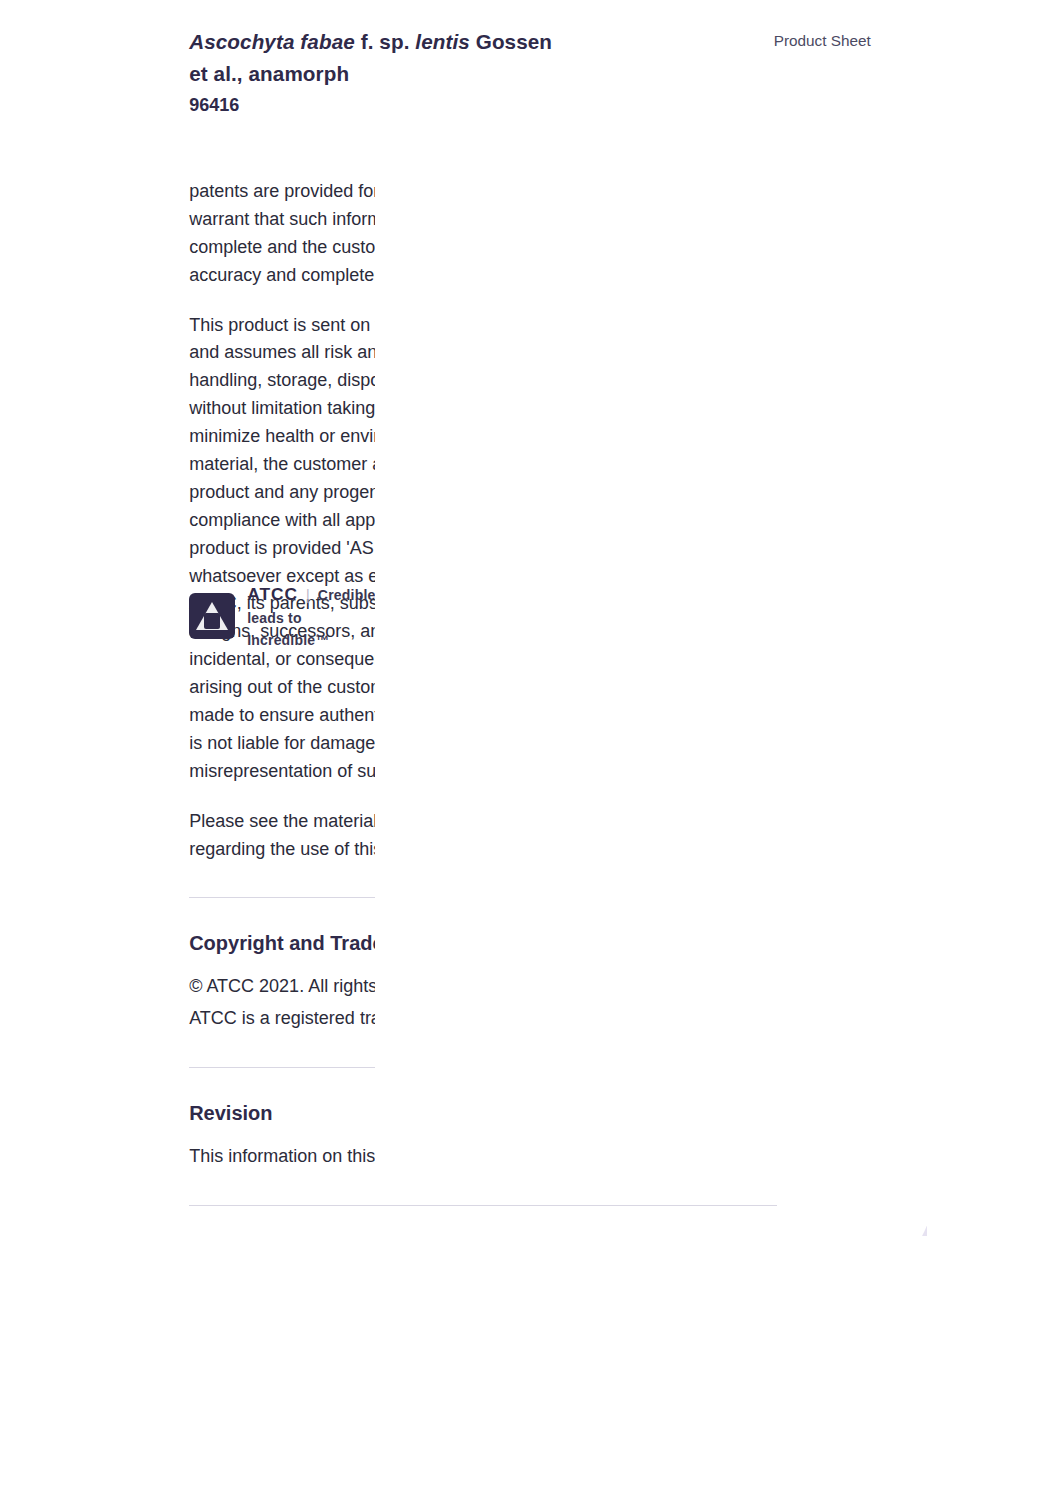Ascochyta fabae f. sp. lentis Gossen et al., anamorph
96416
Product Sheet
patents are provided for informational purposes only. ATCC does not warrant that such information has been confirmed to be accurate or complete and the customer bears the sole responsibility of confirming the accuracy and completeness of any such information.
This product is sent on the condition that the customer is responsible for and assumes all risk and responsibility in connection with the receipt, handling, storage, disposal, and use of the ATCC product including without limitation taking all appropriate safety and handling precautions to minimize health or environmental risk. As a condition of receiving the material, the customer agrees that any activity undertaken with the ATCC product and any progeny or modifications will be conducted in compliance with all applicable laws, regulations, and guidelines. This product is provided 'AS IS' with no representations or warranties whatsoever except as expressly set forth herein and in no event shall ATCC, its parents, subsidiaries, directors, officers, agents, employees, assigns, successors, and affiliates be liable for indirect, special, incidental, or consequential damages of any kind in connection with or arising out of the customer's use of the product. While reasonable effort is made to ensure authenticity and reliability of materials on deposit, ATCC is not liable for damages arising from the misidentification or misrepresentation of such materials.
Please see the material transfer agreement (MTA) for further details regarding the use of this product. The MTA is available at www.atcc.org.
Copyright and Trademark Information
© ATCC 2021. All rights reserved.
ATCC is a registered trademark of the American Type Culture Collection.
Revision
This information on this document was last updated on 2021-05-19
ATCC|Credible leads to Incredible™
www.atcc.org
Page 4 of 5